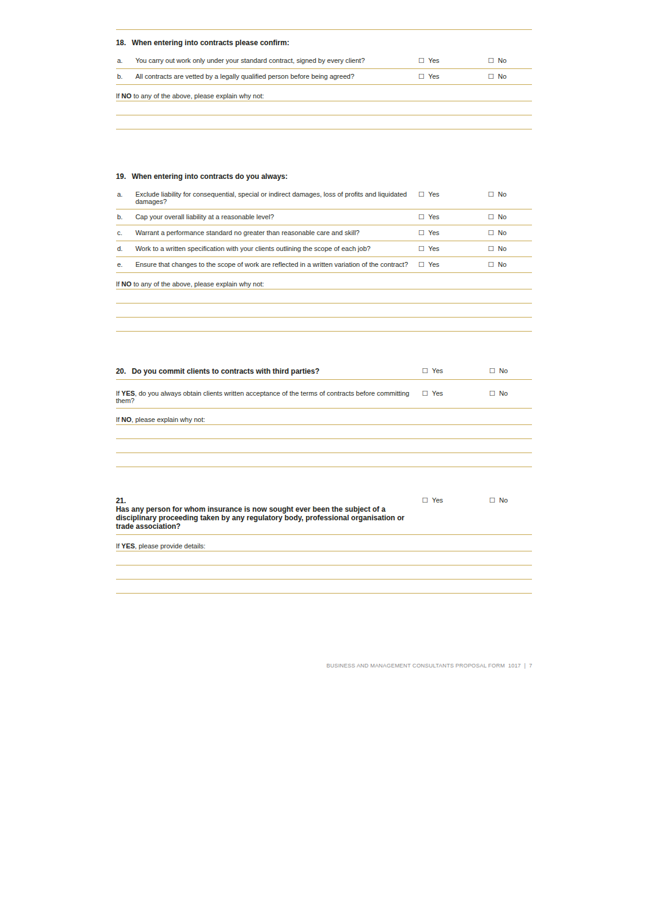18. When entering into contracts please confirm:
| a. | You carry out work only under your standard contract, signed by every client? | ☐ Yes | ☐ No |
| b. | All contracts are vetted by a legally qualified person before being agreed? | ☐ Yes | ☐ No |
If NO to any of the above, please explain why not:
19. When entering into contracts do you always:
| a. | Exclude liability for consequential, special or indirect damages, loss of profits and liquidated damages? | ☐ Yes | ☐ No |
| b. | Cap your overall liability at a reasonable level? | ☐ Yes | ☐ No |
| c. | Warrant a performance standard no greater than reasonable care and skill? | ☐ Yes | ☐ No |
| d. | Work to a written specification with your clients outlining the scope of each job? | ☐ Yes | ☐ No |
| e. | Ensure that changes to the scope of work are reflected in a written variation of the contract? | ☐ Yes | ☐ No |
If NO to any of the above, please explain why not:
20. Do you commit clients to contracts with third parties?
☐Yes
☐No
If YES, do you always obtain clients written acceptance of the terms of contracts before committing them?
☐Yes
☐No
If NO, please explain why not:
21. Has any person for whom insurance is now sought ever been the subject of a disciplinary proceeding taken by any regulatory body, professional organisation or trade association?
☐Yes
☐No
If YES, please provide details:
BUSINESS AND MANAGEMENT CONSULTANTS PROPOSAL FORM 1017 | 7